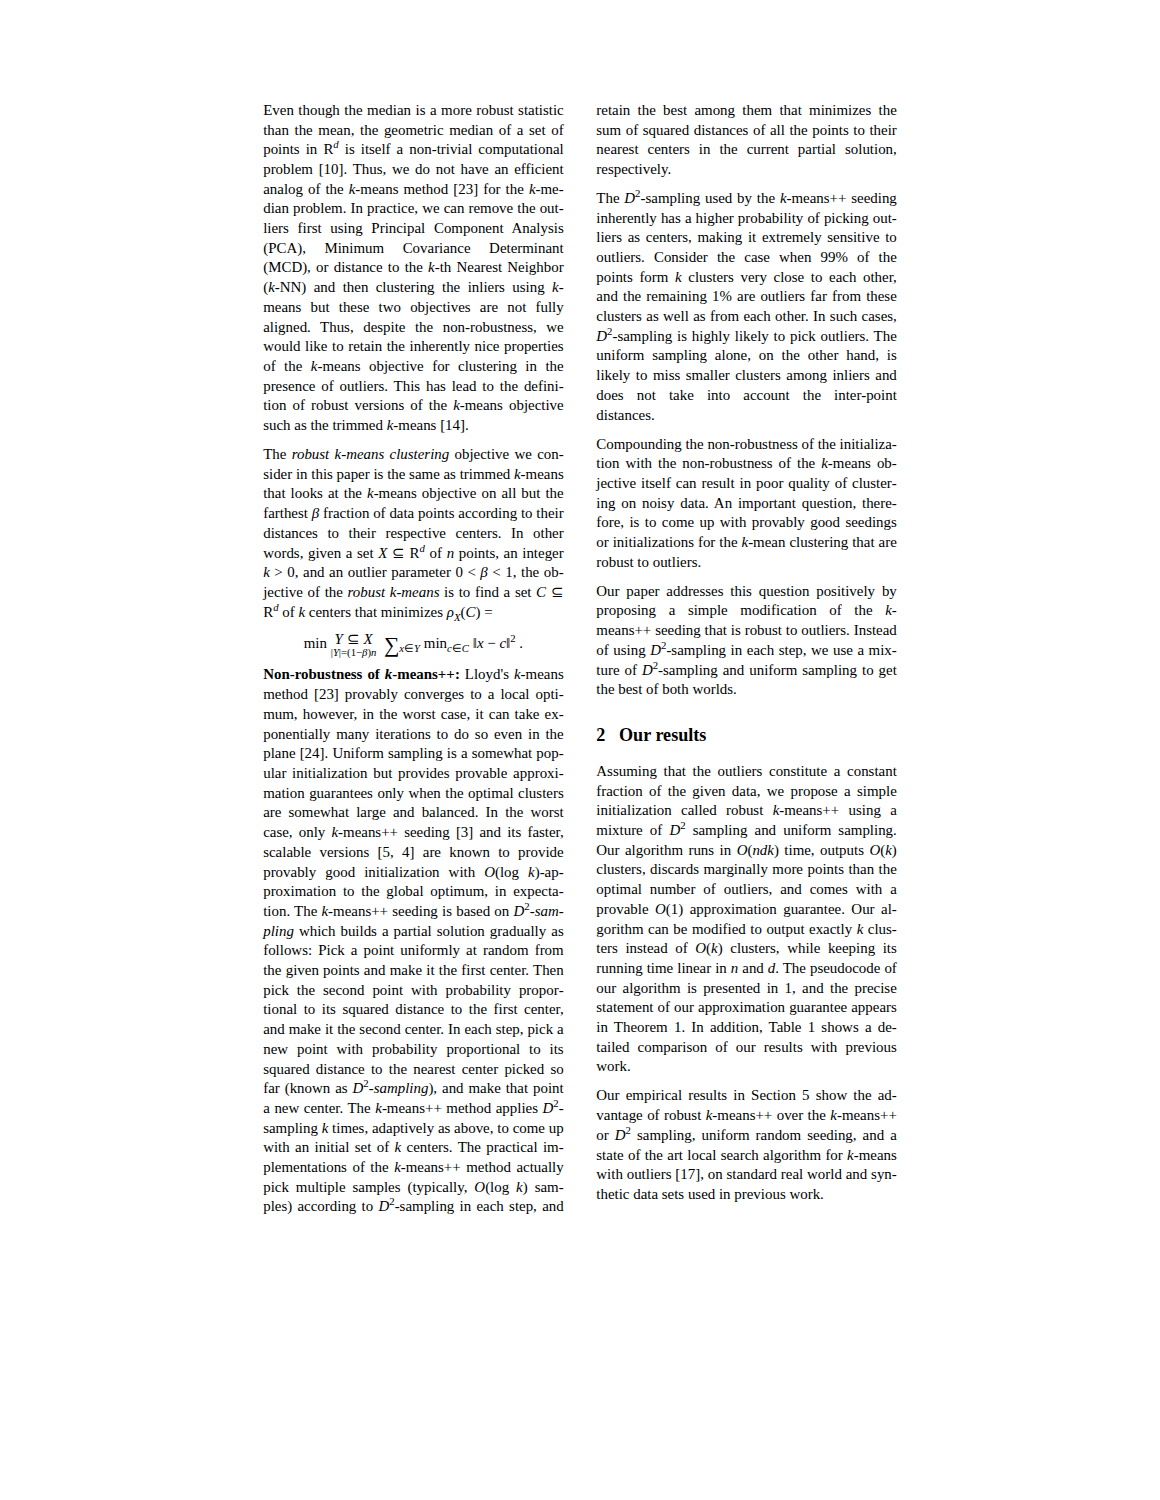Even though the median is a more robust statistic than the mean, the geometric median of a set of points in Rd is itself a non-trivial computational problem [10]. Thus, we do not have an efficient analog of the k-means method [23] for the k-median problem. In practice, we can remove the outliers first using Principal Component Analysis (PCA), Minimum Covariance Determinant (MCD), or distance to the k-th Nearest Neighbor (k-NN) and then clustering the inliers using k-means but these two objectives are not fully aligned. Thus, despite the non-robustness, we would like to retain the inherently nice properties of the k-means objective for clustering in the presence of outliers. This has lead to the definition of robust versions of the k-means objective such as the trimmed k-means [14].
The robust k-means clustering objective we consider in this paper is the same as trimmed k-means that looks at the k-means objective on all but the farthest β fraction of data points according to their distances to their respective centers. In other words, given a set X ⊆ Rd of n points, an integer k > 0, and an outlier parameter 0 < β < 1, the objective of the robust k-means is to find a set C ⊆ Rd of k centers that minimizes ρX(C) =
min Y ⊆ X|Y|=(1−β)n ∑x∈Y minc∈C ‖x − c‖2 .
Non-robustness of k-means++: Lloyd's k-means method [23] provably converges to a local optimum, however, in the worst case, it can take exponentially many iterations to do so even in the plane [24]. Uniform sampling is a somewhat popular initialization but provides provable approximation guarantees only when the optimal clusters are somewhat large and balanced. In the worst case, only k-means++ seeding [3] and its faster, scalable versions [5, 4] are known to provide provably good initialization with O(log k)-approximation to the global optimum, in expectation. The k-means++ seeding is based on D2-sampling which builds a partial solution gradually as follows: Pick a point uniformly at random from the given points and make it the first center. Then pick the second point with probability proportional to its squared distance to the first center, and make it the second center. In each step, pick a new point with probability proportional to its squared distance to the nearest center picked so far (known as D2-sampling), and make that point a new center. The k-means++ method applies D2-sampling k times, adaptively as above, to come up with an initial set of k centers. The practical implementations of the k-means++ method actually pick multiple samples (typically, O(log k) samples) according to D2-sampling in each step, and retain the best among them that minimizes the sum of squared distances of all the points to their nearest centers in the current partial solution, respectively.
The D2-sampling used by the k-means++ seeding inherently has a higher probability of picking outliers as centers, making it extremely sensitive to outliers. Consider the case when 99% of the points form k clusters very close to each other, and the remaining 1% are outliers far from these clusters as well as from each other. In such cases, D2-sampling is highly likely to pick outliers. The uniform sampling alone, on the other hand, is likely to miss smaller clusters among inliers and does not take into account the inter-point distances.
Compounding the non-robustness of the initialization with the non-robustness of the k-means objective itself can result in poor quality of clustering on noisy data. An important question, therefore, is to come up with provably good seedings or initializations for the k-mean clustering that are robust to outliers.
Our paper addresses this question positively by proposing a simple modification of the k-means++ seeding that is robust to outliers. Instead of using D2-sampling in each step, we use a mixture of D2-sampling and uniform sampling to get the best of both worlds.
2 Our results
Assuming that the outliers constitute a constant fraction of the given data, we propose a simple initialization called robust k-means++ using a mixture of D2 sampling and uniform sampling. Our algorithm runs in O(ndk) time, outputs O(k) clusters, discards marginally more points than the optimal number of outliers, and comes with a provable O(1) approximation guarantee. Our algorithm can be modified to output exactly k clusters instead of O(k) clusters, while keeping its running time linear in n and d. The pseudocode of our algorithm is presented in 1, and the precise statement of our approximation guarantee appears in Theorem 1. In addition, Table 1 shows a detailed comparison of our results with previous work.
Our empirical results in Section 5 show the advantage of robust k-means++ over the k-means++ or D2 sampling, uniform random seeding, and a state of the art local search algorithm for k-means with outliers [17], on standard real world and synthetic data sets used in previous work.